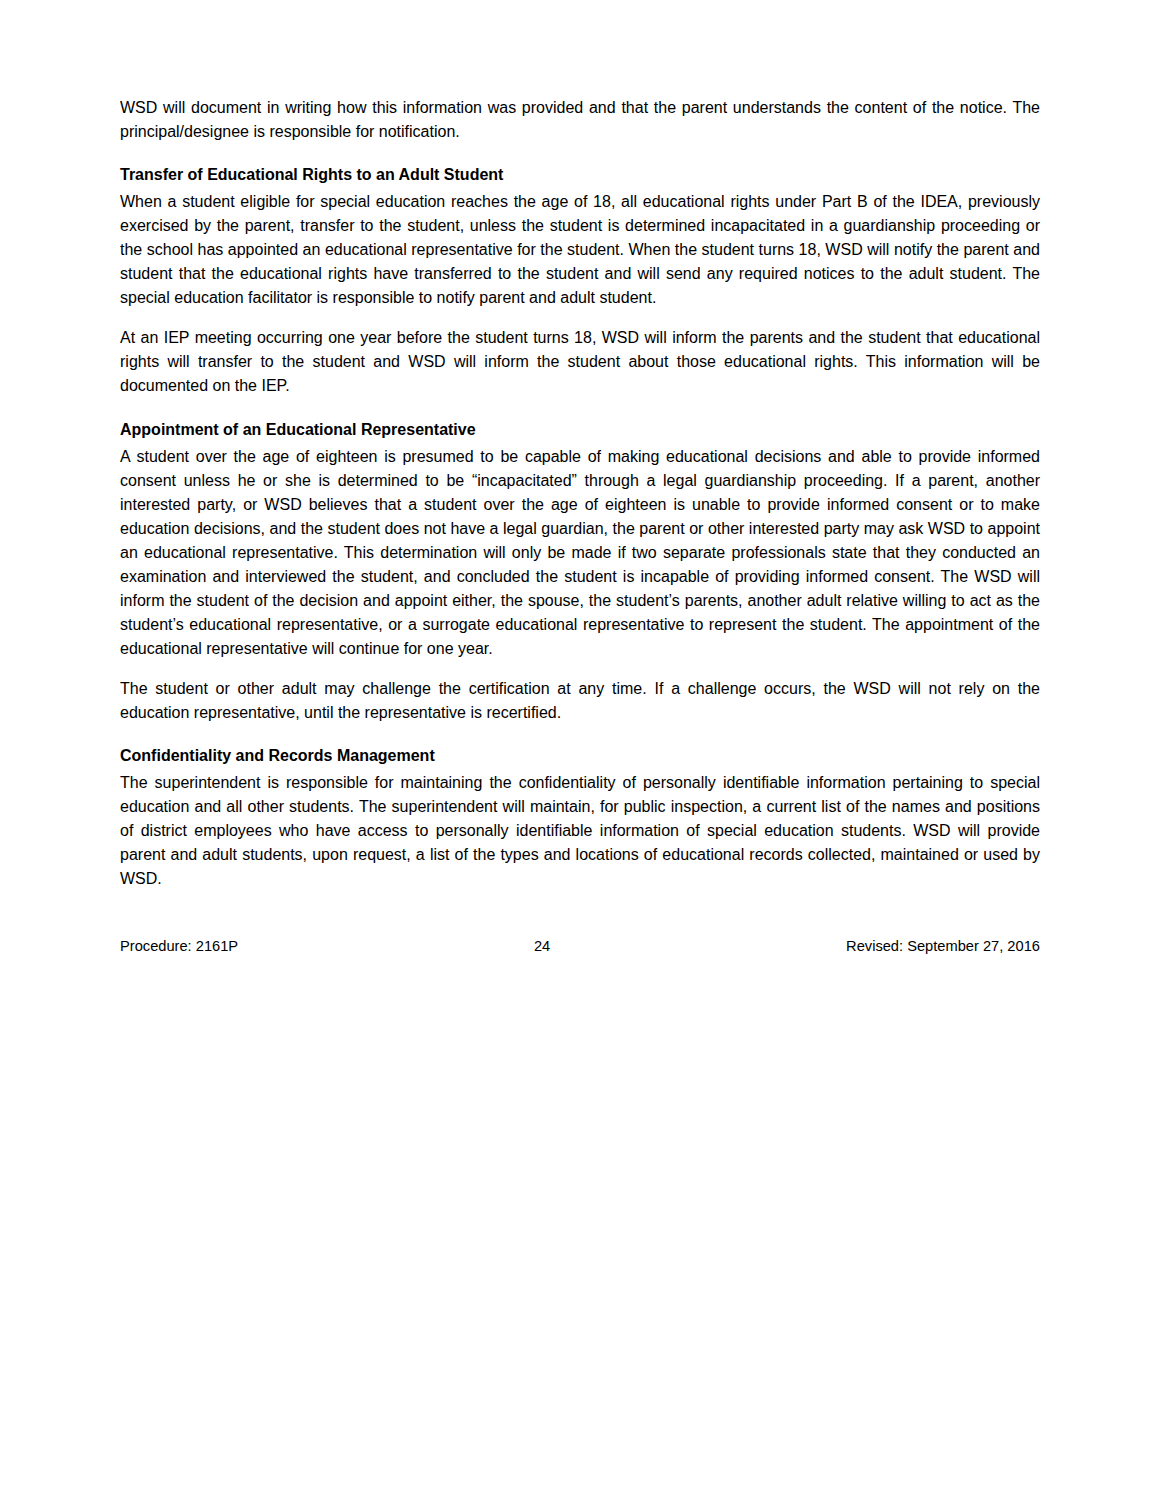WSD will document in writing how this information was provided and that the parent understands the content of the notice. The principal/designee is responsible for notification.
Transfer of Educational Rights to an Adult Student
When a student eligible for special education reaches the age of 18, all educational rights under Part B of the IDEA, previously exercised by the parent, transfer to the student, unless the student is determined incapacitated in a guardianship proceeding or the school has appointed an educational representative for the student. When the student turns 18, WSD will notify the parent and student that the educational rights have transferred to the student and will send any required notices to the adult student. The special education facilitator is responsible to notify parent and adult student.
At an IEP meeting occurring one year before the student turns 18, WSD will inform the parents and the student that educational rights will transfer to the student and WSD will inform the student about those educational rights. This information will be documented on the IEP.
Appointment of an Educational Representative
A student over the age of eighteen is presumed to be capable of making educational decisions and able to provide informed consent unless he or she is determined to be “incapacitated” through a legal guardianship proceeding. If a parent, another interested party, or WSD believes that a student over the age of eighteen is unable to provide informed consent or to make education decisions, and the student does not have a legal guardian, the parent or other interested party may ask WSD to appoint an educational representative. This determination will only be made if two separate professionals state that they conducted an examination and interviewed the student, and concluded the student is incapable of providing informed consent. The WSD will inform the student of the decision and appoint either, the spouse, the student’s parents, another adult relative willing to act as the student’s educational representative, or a surrogate educational representative to represent the student. The appointment of the educational representative will continue for one year.
The student or other adult may challenge the certification at any time. If a challenge occurs, the WSD will not rely on the education representative, until the representative is recertified.
Confidentiality and Records Management
The superintendent is responsible for maintaining the confidentiality of personally identifiable information pertaining to special education and all other students. The superintendent will maintain, for public inspection, a current list of the names and positions of district employees who have access to personally identifiable information of special education students. WSD will provide parent and adult students, upon request, a list of the types and locations of educational records collected, maintained or used by WSD.
Procedure: 2161P 24 Revised: September 27, 2016